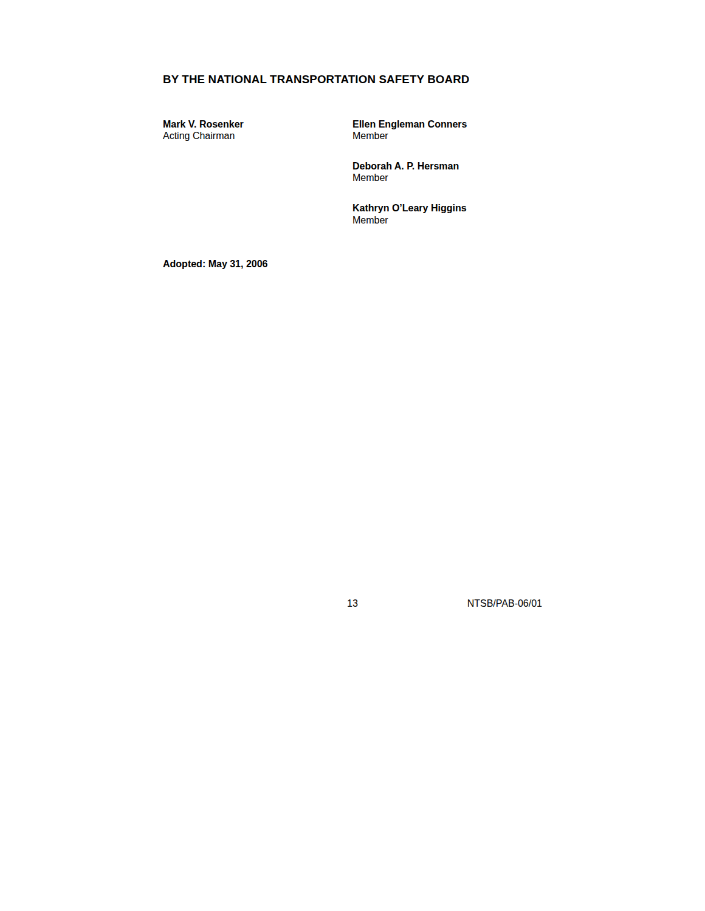BY THE NATIONAL TRANSPORTATION SAFETY BOARD
| Mark V. Rosenker Acting Chairman | Ellen Engleman Conners Member Deborah A. P. Hersman Member Kathryn O’Leary Higgins Member |
Adopted: May 31, 2006
13 NTSB/PAB-06/01